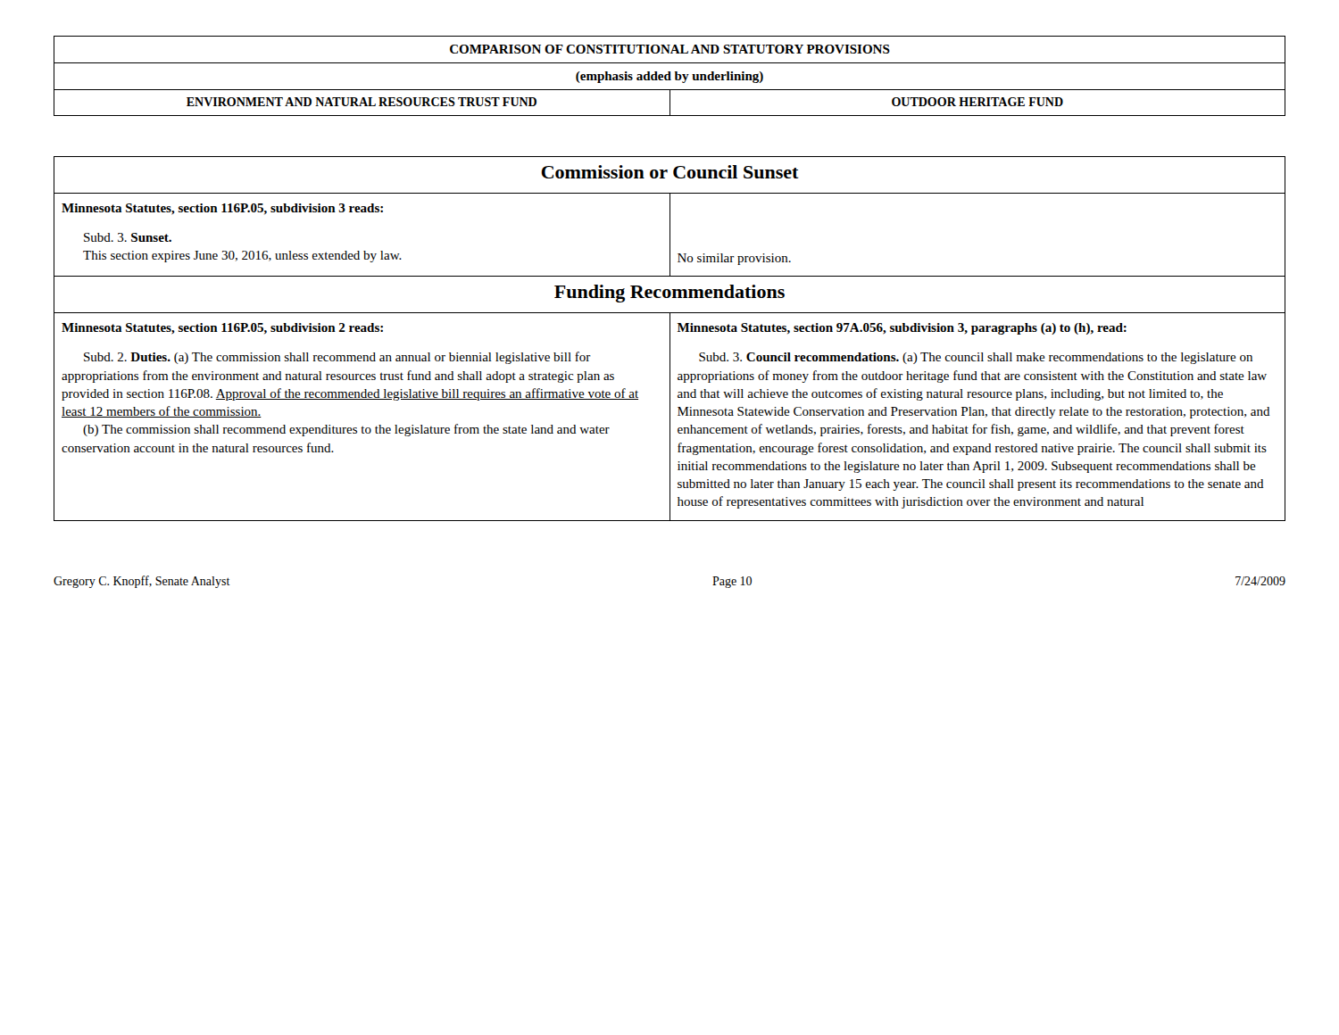| Comparison of Constitutional and Statutory Provisions |
| (emphasis added by underlining) |
| Environment and Natural Resources Trust Fund | Outdoor Heritage Fund |
| Commission or Council Sunset |
| Minnesota Statutes, section 116P.05, subdivision 3 reads: Subd. 3. Sunset. This section expires June 30, 2016, unless extended by law. | No similar provision. |
| Funding Recommendations |
| Minnesota Statutes, section 116P.05, subdivision 2 reads: Subd. 2. Duties. (a) The commission shall recommend an annual or biennial legislative bill for appropriations from the environment and natural resources trust fund and shall adopt a strategic plan as provided in section 116P.08. Approval of the recommended legislative bill requires an affirmative vote of at least 12 members of the commission. (b) The commission shall recommend expenditures to the legislature from the state land and water conservation account in the natural resources fund. | Minnesota Statutes, section 97A.056, subdivision 3, paragraphs (a) to (h), read: Subd. 3. Council recommendations. (a) The council shall make recommendations to the legislature on appropriations of money from the outdoor heritage fund that are consistent with the Constitution and state law and that will achieve the outcomes of existing natural resource plans, including, but not limited to, the Minnesota Statewide Conservation and Preservation Plan, that directly relate to the restoration, protection, and enhancement of wetlands, prairies, forests, and habitat for fish, game, and wildlife, and that prevent forest fragmentation, encourage forest consolidation, and expand restored native prairie. The council shall submit its initial recommendations to the legislature no later than April 1, 2009. Subsequent recommendations shall be submitted no later than January 15 each year. The council shall present its recommendations to the senate and house of representatives committees with jurisdiction over the environment and natural |
Gregory C. Knopff, Senate Analyst
Page 10
7/24/2009